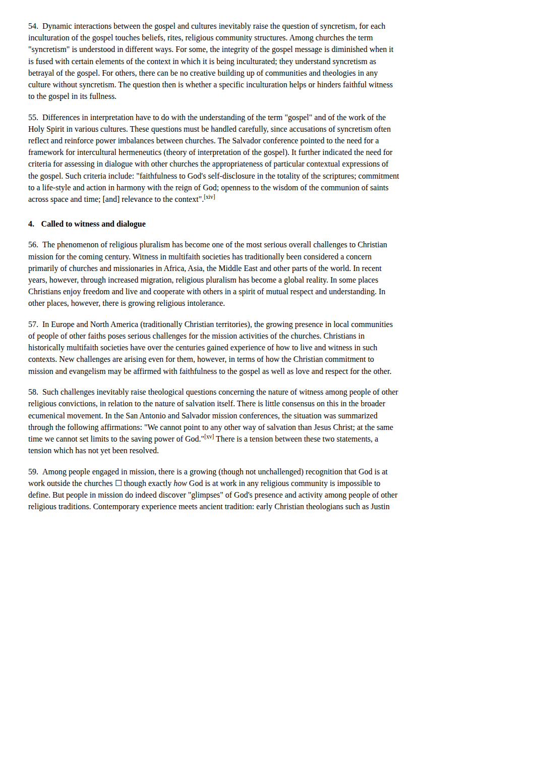54. Dynamic interactions between the gospel and cultures inevitably raise the question of syncretism, for each inculturation of the gospel touches beliefs, rites, religious community structures. Among churches the term "syncretism" is understood in different ways. For some, the integrity of the gospel message is diminished when it is fused with certain elements of the context in which it is being inculturated; they understand syncretism as betrayal of the gospel. For others, there can be no creative building up of communities and theologies in any culture without syncretism. The question then is whether a specific inculturation helps or hinders faithful witness to the gospel in its fullness.
55. Differences in interpretation have to do with the understanding of the term "gospel" and of the work of the Holy Spirit in various cultures. These questions must be handled carefully, since accusations of syncretism often reflect and reinforce power imbalances between churches. The Salvador conference pointed to the need for a framework for intercultural hermeneutics (theory of interpretation of the gospel). It further indicated the need for criteria for assessing in dialogue with other churches the appropriateness of particular contextual expressions of the gospel. Such criteria include: "faithfulness to God's self-disclosure in the totality of the scriptures; commitment to a life-style and action in harmony with the reign of God; openness to the wisdom of the communion of saints across space and time; [and] relevance to the context".[xiv]
4. Called to witness and dialogue
56. The phenomenon of religious pluralism has become one of the most serious overall challenges to Christian mission for the coming century. Witness in multifaith societies has traditionally been considered a concern primarily of churches and missionaries in Africa, Asia, the Middle East and other parts of the world. In recent years, however, through increased migration, religious pluralism has become a global reality. In some places Christians enjoy freedom and live and cooperate with others in a spirit of mutual respect and understanding. In other places, however, there is growing religious intolerance.
57. In Europe and North America (traditionally Christian territories), the growing presence in local communities of people of other faiths poses serious challenges for the mission activities of the churches. Christians in historically multifaith societies have over the centuries gained experience of how to live and witness in such contexts. New challenges are arising even for them, however, in terms of how the Christian commitment to mission and evangelism may be affirmed with faithfulness to the gospel as well as love and respect for the other.
58. Such challenges inevitably raise theological questions concerning the nature of witness among people of other religious convictions, in relation to the nature of salvation itself. There is little consensus on this in the broader ecumenical movement. In the San Antonio and Salvador mission conferences, the situation was summarized through the following affirmations: "We cannot point to any other way of salvation than Jesus Christ; at the same time we cannot set limits to the saving power of God."[xv] There is a tension between these two statements, a tension which has not yet been resolved.
59. Among people engaged in mission, there is a growing (though not unchallenged) recognition that God is at work outside the churches ☐ though exactly how God is at work in any religious community is impossible to define. But people in mission do indeed discover "glimpses" of God's presence and activity among people of other religious traditions. Contemporary experience meets ancient tradition: early Christian theologians such as Justin